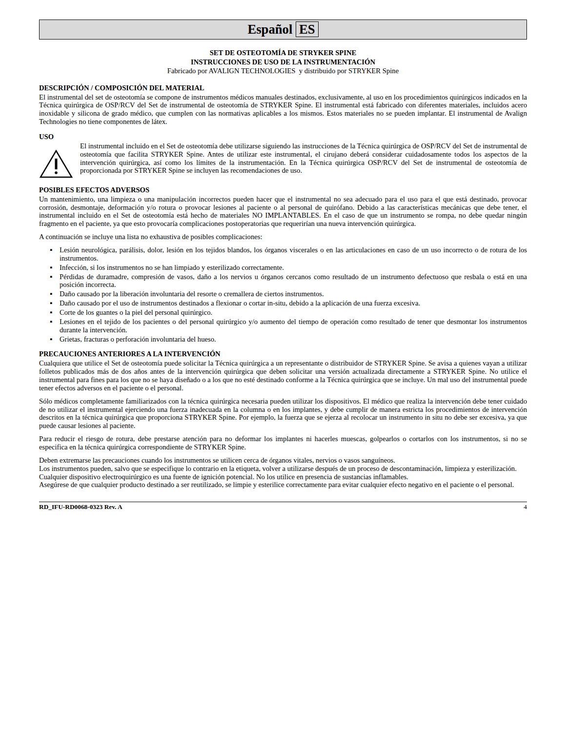Español ES
SET DE OSTEOTOMÍA DE STRYKER SPINE
INSTRUCCIONES DE USO DE LA INSTRUMENTACIÓN
Fabricado por AVALIGN TECHNOLOGIES y distribuido por STRYKER Spine
Descripción / Composición del material
El instrumental del set de osteotomía se compone de instrumentos médicos manuales destinados, exclusivamente, al uso en los procedimientos quirúrgicos indicados en la Técnica quirúrgica de OSP/RCV del Set de instrumental de osteotomía de STRYKER Spine. El instrumental está fabricado con diferentes materiales, incluidos acero inoxidable y silicona de grado médico, que cumplen con las normativas aplicables a los mismos. Estos materiales no se pueden implantar. El instrumental de Avalign Technologies no tiene componentes de látex.
Uso
El instrumental incluido en el Set de osteotomía debe utilizarse siguiendo las instrucciones de la Técnica quirúrgica de OSP/RCV del Set de instrumental de osteotomía que facilita STRYKER Spine. Antes de utilizar este instrumental, el cirujano deberá considerar cuidadosamente todos los aspectos de la intervención quirúrgica, así como los límites de la instrumentación. En la Técnica quirúrgica OSP/RCV del Set de instrumental de osteotomía de proporcionada por STRYKER Spine se incluyen las recomendaciones de uso.
Posibles efectos adversos
Un mantenimiento, una limpieza o una manipulación incorrectos pueden hacer que el instrumental no sea adecuado para el uso para el que está destinado, provocar corrosión, desmontaje, deformación y/o rotura o provocar lesiones al paciente o al personal de quirófano. Debido a las características mecánicas que debe tener, el instrumental incluido en el Set de osteotomía está hecho de materiales NO IMPLANTABLES. En el caso de que un instrumento se rompa, no debe quedar ningún fragmento en el paciente, ya que esto provocaría complicaciones postoperatorias que requerirían una nueva intervención quirúrgica.
A continuación se incluye una lista no exhaustiva de posibles complicaciones:
Lesión neurológica, parálisis, dolor, lesión en los tejidos blandos, los órganos viscerales o en las articulaciones en caso de un uso incorrecto o de rotura de los instrumentos.
Infección, si los instrumentos no se han limpiado y esterilizado correctamente.
Pérdidas de duramadre, compresión de vasos, daño a los nervios u órganos cercanos como resultado de un instrumento defectuoso que resbala o está en una posición incorrecta.
Daño causado por la liberación involuntaria del resorte o cremallera de ciertos instrumentos.
Daño causado por el uso de instrumentos destinados a flexionar o cortar in-situ, debido a la aplicación de una fuerza excesiva.
Corte de los guantes o la piel del personal quirúrgico.
Lesiones en el tejido de los pacientes o del personal quirúrgico y/o aumento del tiempo de operación como resultado de tener que desmontar los instrumentos durante la intervención.
Grietas, fracturas o perforación involuntaria del hueso.
Precauciones anteriores a la intervención
Cualquiera que utilice el Set de osteotomía puede solicitar la Técnica quirúrgica a un representante o distribuidor de STRYKER Spine. Se avisa a quienes vayan a utilizar folletos publicados más de dos años antes de la intervención quirúrgica que deben solicitar una versión actualizada directamente a STRYKER Spine. No utilice el instrumental para fines para los que no se haya diseñado o a los que no esté destinado conforme a la Técnica quirúrgica que se incluye. Un mal uso del instrumental puede tener efectos adversos en el paciente o el personal.
Sólo médicos completamente familiarizados con la técnica quirúrgica necesaria pueden utilizar los dispositivos. El médico que realiza la intervención debe tener cuidado de no utilizar el instrumental ejerciendo una fuerza inadecuada en la columna o en los implantes, y debe cumplir de manera estricta los procedimientos de intervención descritos en la técnica quirúrgica que proporciona STRYKER Spine. Por ejemplo, la fuerza que se ejerza al recolocar un instrumento in situ no debe ser excesiva, ya que puede causar lesiones al paciente.
Para reducir el riesgo de rotura, debe prestarse atención para no deformar los implantes ni hacerles muescas, golpearlos o cortarlos con los instrumentos, si no se especifica en la técnica quirúrgica correspondiente de STRYKER Spine.
Deben extremarse las precauciones cuando los instrumentos se utilicen cerca de órganos vitales, nervios o vasos sanguíneos.
Los instrumentos pueden, salvo que se especifique lo contrario en la etiqueta, volver a utilizarse después de un proceso de descontaminación, limpieza y esterilización.
Cualquier dispositivo electroquirúrgico es una fuente de ignición potencial. No los utilice en presencia de sustancias inflamables.
Asegúrese de que cualquier producto destinado a ser reutilizado, se limpie y esterilice correctamente para evitar cualquier efecto negativo en el paciente o el personal.
RD_IFU-RD0068-0323 Rev. A 4